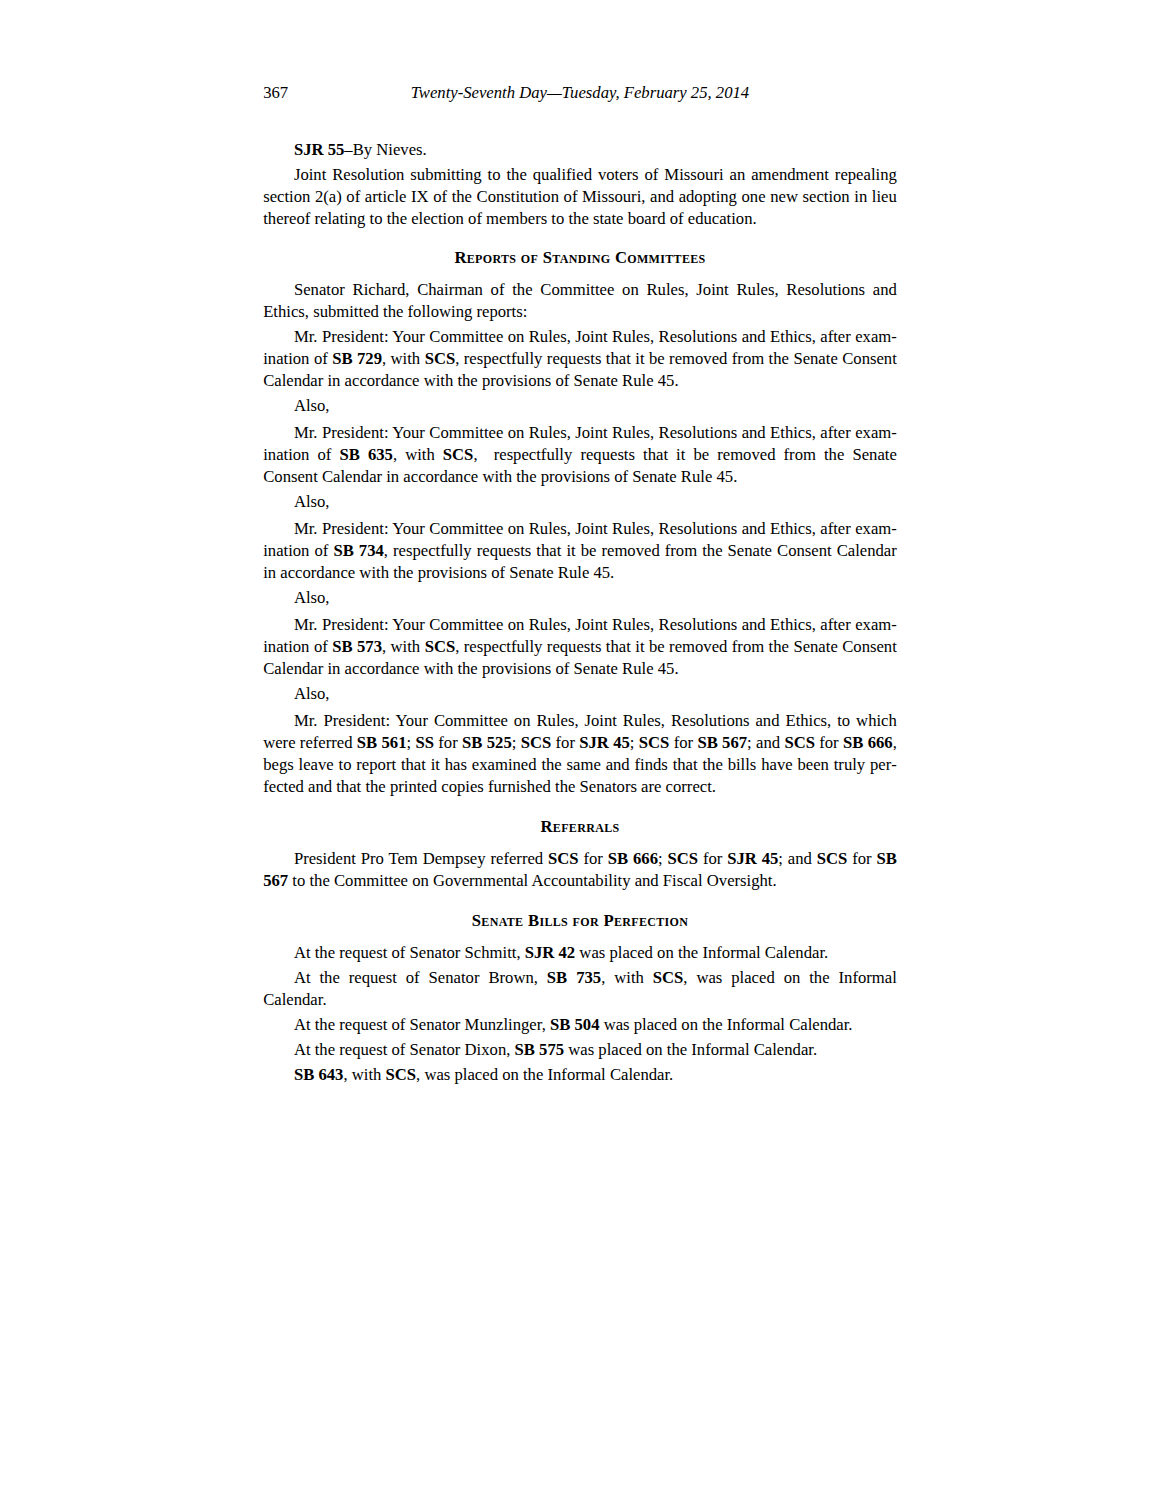367
Twenty-Seventh Day—Tuesday, February 25, 2014
SJR 55–By Nieves.
Joint Resolution submitting to the qualified voters of Missouri an amendment repealing section 2(a) of article IX of the Constitution of Missouri, and adopting one new section in lieu thereof relating to the election of members to the state board of education.
Reports of Standing Committees
Senator Richard, Chairman of the Committee on Rules, Joint Rules, Resolutions and Ethics, submitted the following reports:
Mr. President: Your Committee on Rules, Joint Rules, Resolutions and Ethics, after examination of SB 729, with SCS, respectfully requests that it be removed from the Senate Consent Calendar in accordance with the provisions of Senate Rule 45.
Also,
Mr. President: Your Committee on Rules, Joint Rules, Resolutions and Ethics, after examination of SB 635, with SCS, respectfully requests that it be removed from the Senate Consent Calendar in accordance with the provisions of Senate Rule 45.
Also,
Mr. President: Your Committee on Rules, Joint Rules, Resolutions and Ethics, after examination of SB 734, respectfully requests that it be removed from the Senate Consent Calendar in accordance with the provisions of Senate Rule 45.
Also,
Mr. President: Your Committee on Rules, Joint Rules, Resolutions and Ethics, after examination of SB 573, with SCS, respectfully requests that it be removed from the Senate Consent Calendar in accordance with the provisions of Senate Rule 45.
Also,
Mr. President: Your Committee on Rules, Joint Rules, Resolutions and Ethics, to which were referred SB 561; SS for SB 525; SCS for SJR 45; SCS for SB 567; and SCS for SB 666, begs leave to report that it has examined the same and finds that the bills have been truly perfected and that the printed copies furnished the Senators are correct.
Referrals
President Pro Tem Dempsey referred SCS for SB 666; SCS for SJR 45; and SCS for SB 567 to the Committee on Governmental Accountability and Fiscal Oversight.
Senate Bills for Perfection
At the request of Senator Schmitt, SJR 42 was placed on the Informal Calendar.
At the request of Senator Brown, SB 735, with SCS, was placed on the Informal Calendar.
At the request of Senator Munzlinger, SB 504 was placed on the Informal Calendar.
At the request of Senator Dixon, SB 575 was placed on the Informal Calendar.
SB 643, with SCS, was placed on the Informal Calendar.